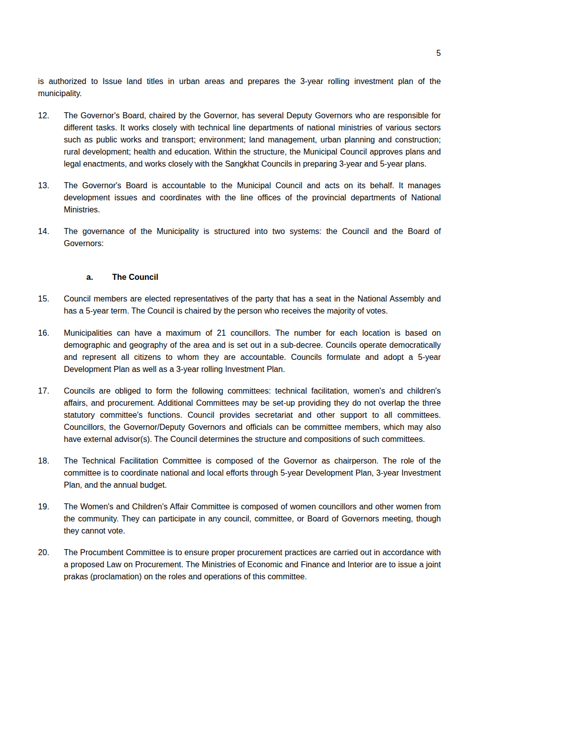5
is authorized to Issue land titles in urban areas and prepares the 3-year rolling investment plan of the municipality.
12.
The Governor's Board, chaired by the Governor, has several Deputy Governors who are responsible for different tasks. It works closely with technical line departments of national ministries of various sectors such as public works and transport; environment; land management, urban planning and construction; rural development; health and education. Within the structure, the Municipal Council approves plans and legal enactments, and works closely with the Sangkhat Councils in preparing 3-year and 5-year plans.
13.
The Governor's Board is accountable to the Municipal Council and acts on its behalf. It manages development issues and coordinates with the line offices of the provincial departments of National Ministries.
14.
The governance of the Municipality is structured into two systems: the Council and the Board of Governors:
a. The Council
15.
Council members are elected representatives of the party that has a seat in the National Assembly and has a 5-year term. The Council is chaired by the person who receives the majority of votes.
16.
Municipalities can have a maximum of 21 councillors. The number for each location is based on demographic and geography of the area and is set out in a sub-decree. Councils operate democratically and represent all citizens to whom they are accountable. Councils formulate and adopt a 5-year Development Plan as well as a 3-year rolling Investment Plan.
17.
Councils are obliged to form the following committees: technical facilitation, women's and children's affairs, and procurement. Additional Committees may be set-up providing they do not overlap the three statutory committee's functions. Council provides secretariat and other support to all committees. Councillors, the Governor/Deputy Governors and officials can be committee members, which may also have external advisor(s). The Council determines the structure and compositions of such committees.
18.
The Technical Facilitation Committee is composed of the Governor as chairperson. The role of the committee is to coordinate national and local efforts through 5-year Development Plan, 3-year Investment Plan, and the annual budget.
19.
The Women's and Children's Affair Committee is composed of women councillors and other women from the community. They can participate in any council, committee, or Board of Governors meeting, though they cannot vote.
20.
The Procumbent Committee is to ensure proper procurement practices are carried out in accordance with a proposed Law on Procurement. The Ministries of Economic and Finance and Interior are to issue a joint prakas (proclamation) on the roles and operations of this committee.